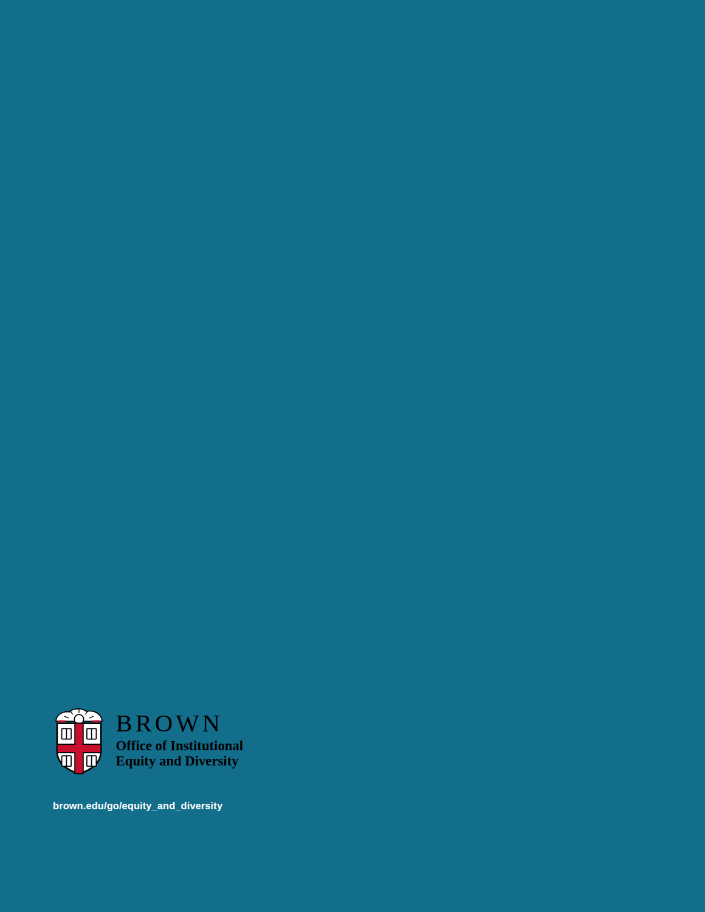Brown University crest
BROWN
Office of Institutional
Equity and Diversity
brown.edu/go/equity_and_diversity